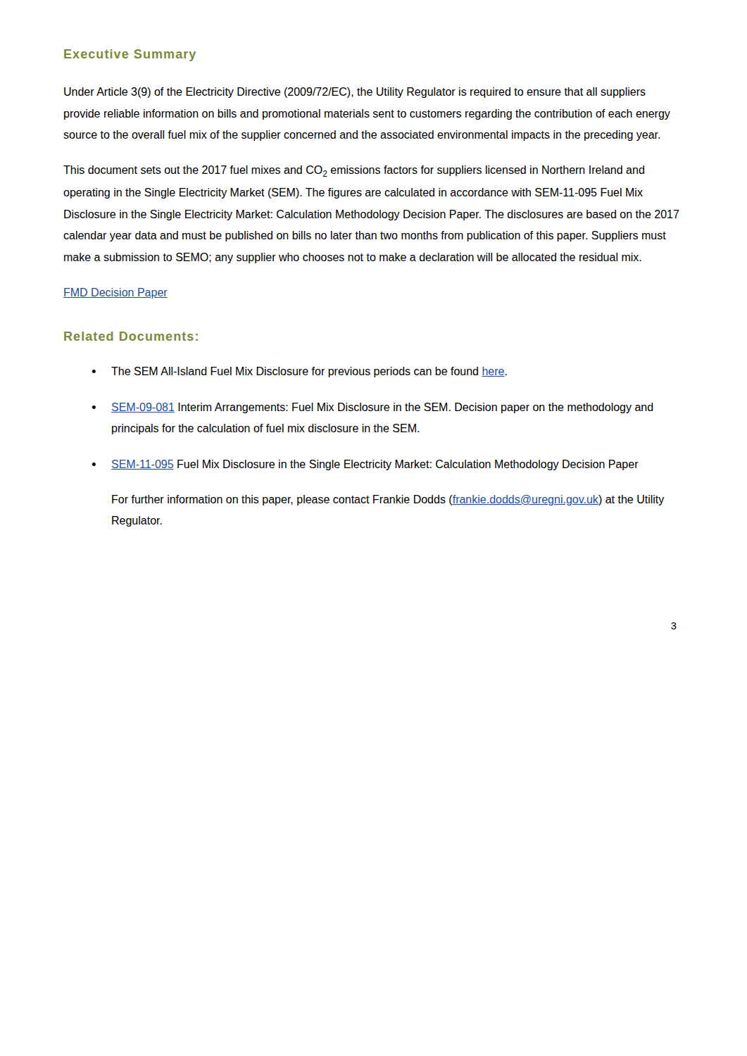Executive Summary
Under Article 3(9) of the Electricity Directive (2009/72/EC), the Utility Regulator is required to ensure that all suppliers provide reliable information on bills and promotional materials sent to customers regarding the contribution of each energy source to the overall fuel mix of the supplier concerned and the associated environmental impacts in the preceding year.
This document sets out the 2017 fuel mixes and CO2 emissions factors for suppliers licensed in Northern Ireland and operating in the Single Electricity Market (SEM). The figures are calculated in accordance with SEM-11-095 Fuel Mix Disclosure in the Single Electricity Market: Calculation Methodology Decision Paper. The disclosures are based on the 2017 calendar year data and must be published on bills no later than two months from publication of this paper. Suppliers must make a submission to SEMO; any supplier who chooses not to make a declaration will be allocated the residual mix.
FMD Decision Paper
Related Documents:
The SEM All-Island Fuel Mix Disclosure for previous periods can be found here.
SEM-09-081 Interim Arrangements: Fuel Mix Disclosure in the SEM. Decision paper on the methodology and principals for the calculation of fuel mix disclosure in the SEM.
SEM-11-095 Fuel Mix Disclosure in the Single Electricity Market: Calculation Methodology Decision Paper
For further information on this paper, please contact Frankie Dodds (frankie.dodds@uregni.gov.uk) at the Utility Regulator.
3